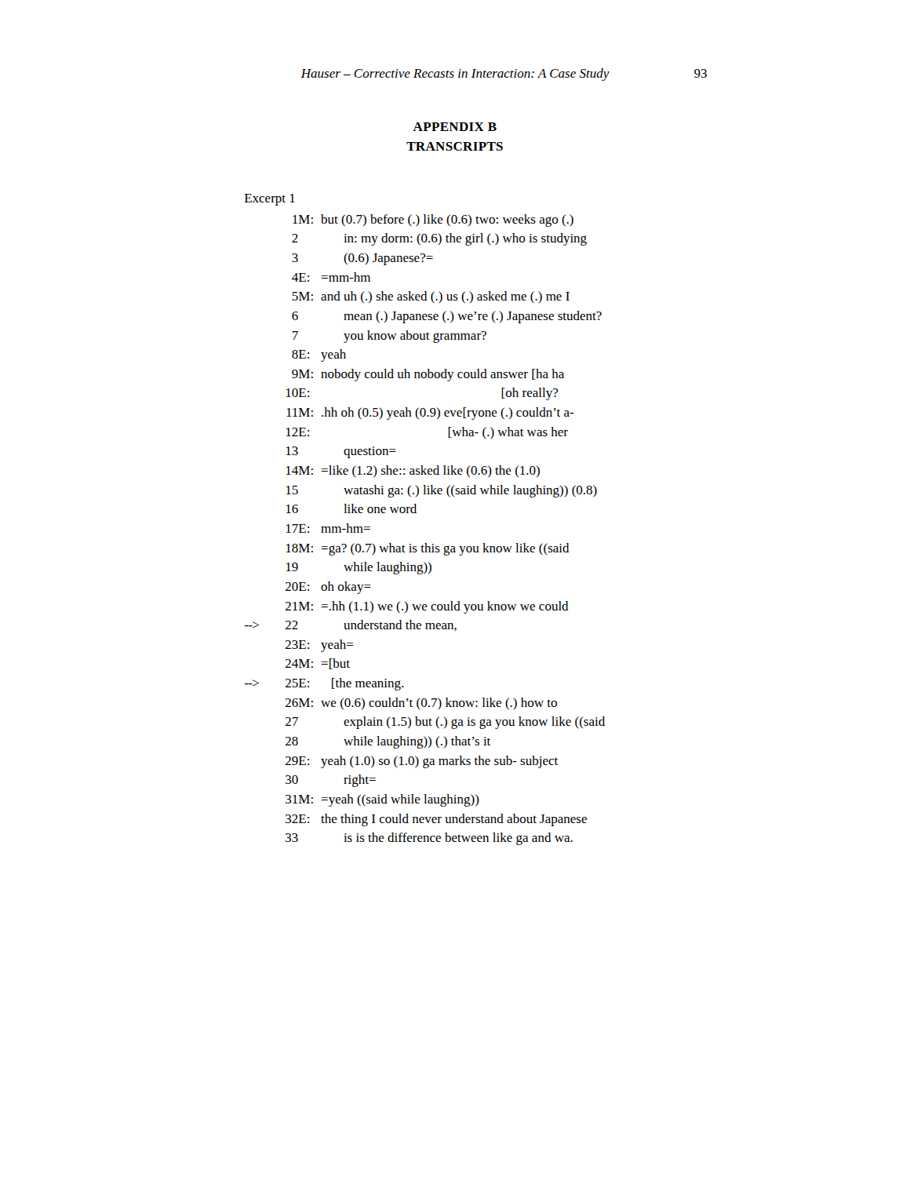Hauser – Corrective Recasts in Interaction: A Case Study 93
APPENDIX B
TRANSCRIPTS
Excerpt 1
| | 1 | M: | but (0.7) before (.) like (0.6) two: weeks ago (.) |
| | 2 | | in: my dorm: (0.6) the girl (.) who is studying |
| | 3 | | (0.6) Japanese?= |
| | 4 | E: | =mm-hm |
| | 5 | M: | and uh (.) she asked (.) us (.) asked me (.) me I |
| | 6 | | mean (.) Japanese (.) we’re (.) Japanese student? |
| | 7 | | you know about grammar? |
| | 8 | E: | yeah |
| | 9 | M: | nobody could uh nobody could answer [ha ha |
| | 10 | E: | [oh really? |
| | 11 | M: | .hh oh (0.5) yeah (0.9) eve[ryone (.) couldn’t a- |
| | 12 | E: | [wha- (.) what was her |
| | 13 | | question= |
| | 14 | M: | =like (1.2) she:: asked like (0.6) the (1.0) |
| | 15 | | watashi ga: (.) like ((said while laughing)) (0.8) |
| | 16 | | like one word |
| | 17 | E: | mm-hm= |
| | 18 | M: | =ga? (0.7) what is this ga you know like ((said |
| | 19 | | while laughing)) |
| | 20 | E: | oh okay= |
| | 21 | M: | =.hh (1.1) we (.) we could you know we could |
| --> | 22 | | understand the mean, |
| | 23 | E: | yeah= |
| | 24 | M: | =[but |
| --> | 25 | E: | [the meaning. |
| | 26 | M: | we (0.6) couldn’t (0.7) know: like (.) how to |
| | 27 | | explain (1.5) but (.) ga is ga you know like ((said |
| | 28 | | while laughing)) (.) that’s it |
| | 29 | E: | yeah (1.0) so (1.0) ga marks the sub- subject |
| | 30 | | right= |
| | 31 | M: | =yeah ((said while laughing)) |
| | 32 | E: | the thing I could never understand about Japanese |
| | 33 | | is is the difference between like ga and wa. |